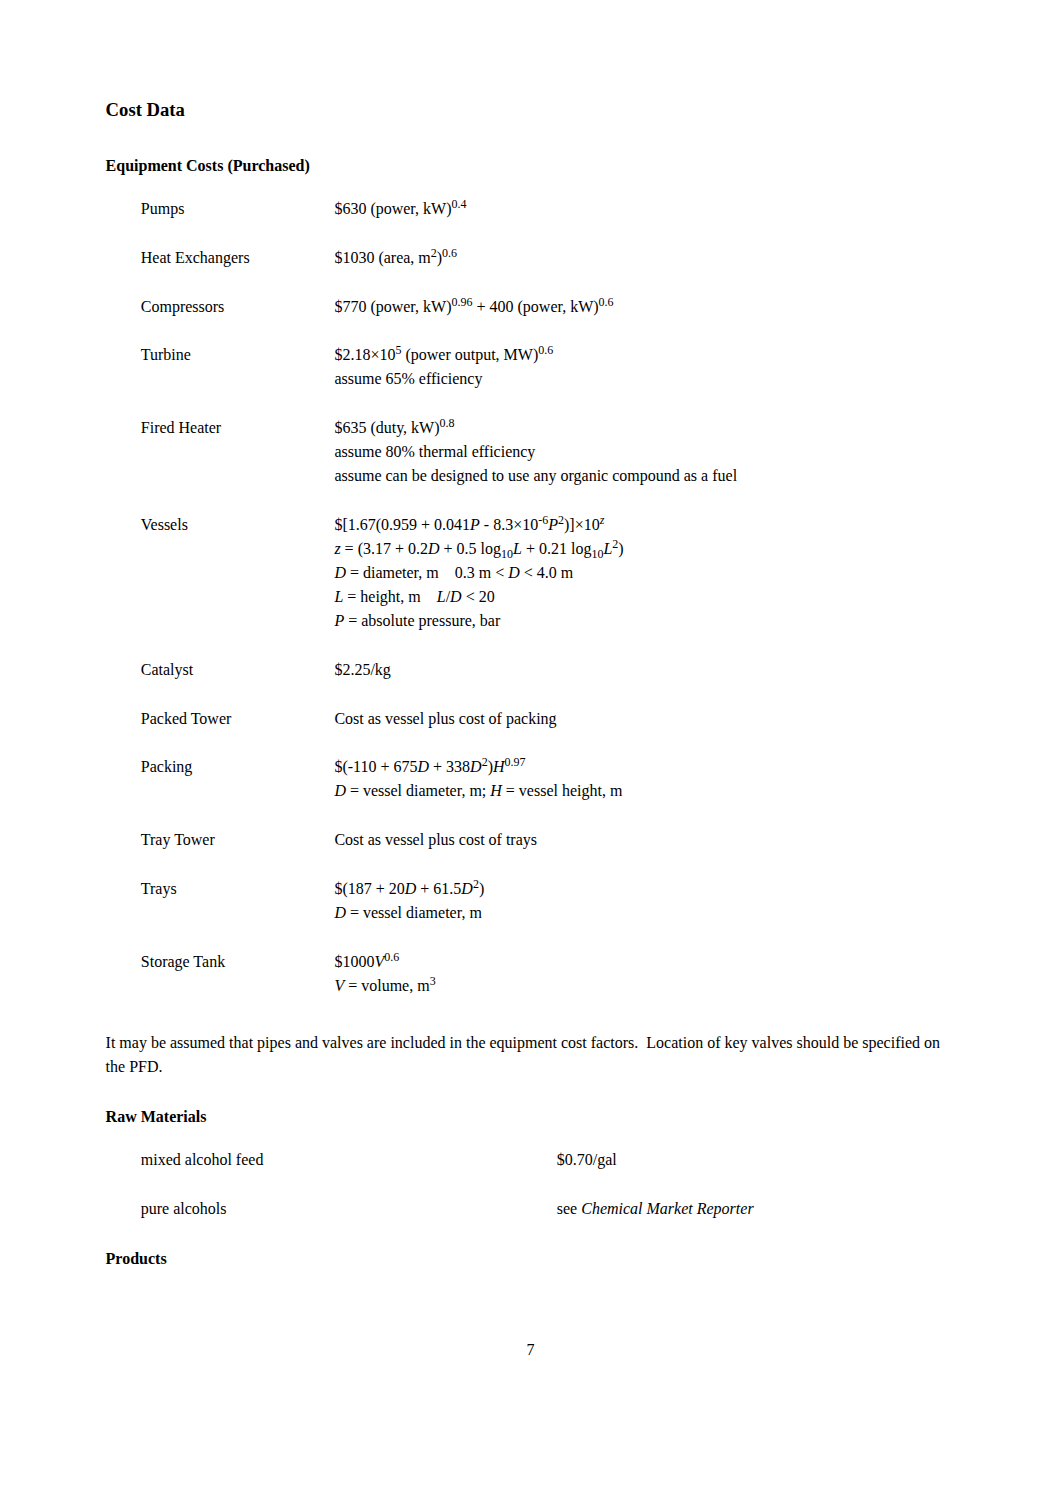Cost Data
Equipment Costs (Purchased)
| Pumps | $630 (power, kW) 0.4 |
| Heat Exchangers | $1030 (area, m 2 ) 0.6 |
| Compressors | $770 (power, kW) 0.96 + 400 (power, kW) 0.6 |
| Turbine | $2.18×10 5 (power output, MW) 0.6 assume 65% efficiency |
| Fired Heater | $635 (duty, kW) 0.8 assume 80% thermal efficiency assume can be designed to use any organic compound as a fuel |
| Vessels | $[1.67(0.959 + 0.041 P - 8.3×10 -6 P 2 )]×10 z z = (3.17 + 0.2 D + 0.5 log 10 L + 0.21 log 10 L 2 ) D = diameter, m 0.3 m < D < 4.0 m L = height, m L / D < 20 P = absolute pressure, bar |
| Catalyst | $2.25/kg |
| Packed Tower | Cost as vessel plus cost of packing |
| Packing | $(-110 + 675 D + 338 D 2 ) H 0.97 D = vessel diameter, m; H = vessel height, m |
| Tray Tower | Cost as vessel plus cost of trays |
| Trays | $(187 + 20 D + 61.5 D 2 ) D = vessel diameter, m |
| Storage Tank | $1000 V 0.6 V = volume, m 3 |
It may be assumed that pipes and valves are included in the equipment cost factors. Location of key valves should be specified on the PFD.
Raw Materials
| mixed alcohol feed | $0.70/gal |
| pure alcohols | see Chemical Market Reporter |
Products
7